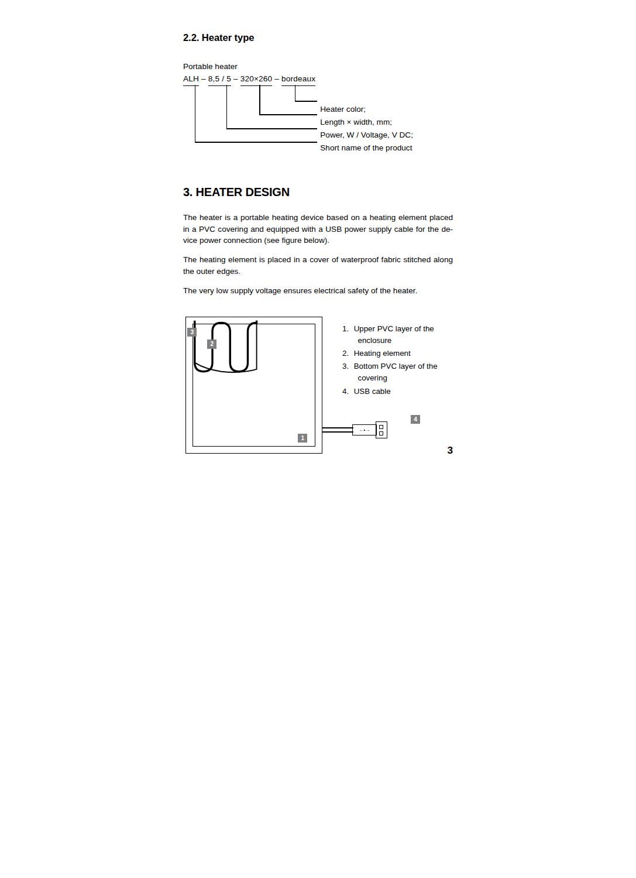2.2. Heater type
Portable heater
ALH – 8,5 / 5 – 320×260 – bordeaux
Heater color;
Length × width, mm;
Power, W / Voltage, V DC;
Short name of the product
3. HEATER DESIGN
The heater is a portable heating device based on a heating element placed in a PVC covering and equipped with a USB power supply cable for the device power connection (see figure below).
The heating element is placed in a cover of waterproof fabric stitched along the outer edges.
The very low supply voltage ensures electrical safety of the heater.
3
2
1
4
←•→
Upper PVC layer of theenclosure
Heating element
Bottom PVC layer of thecovering
USB cable
3